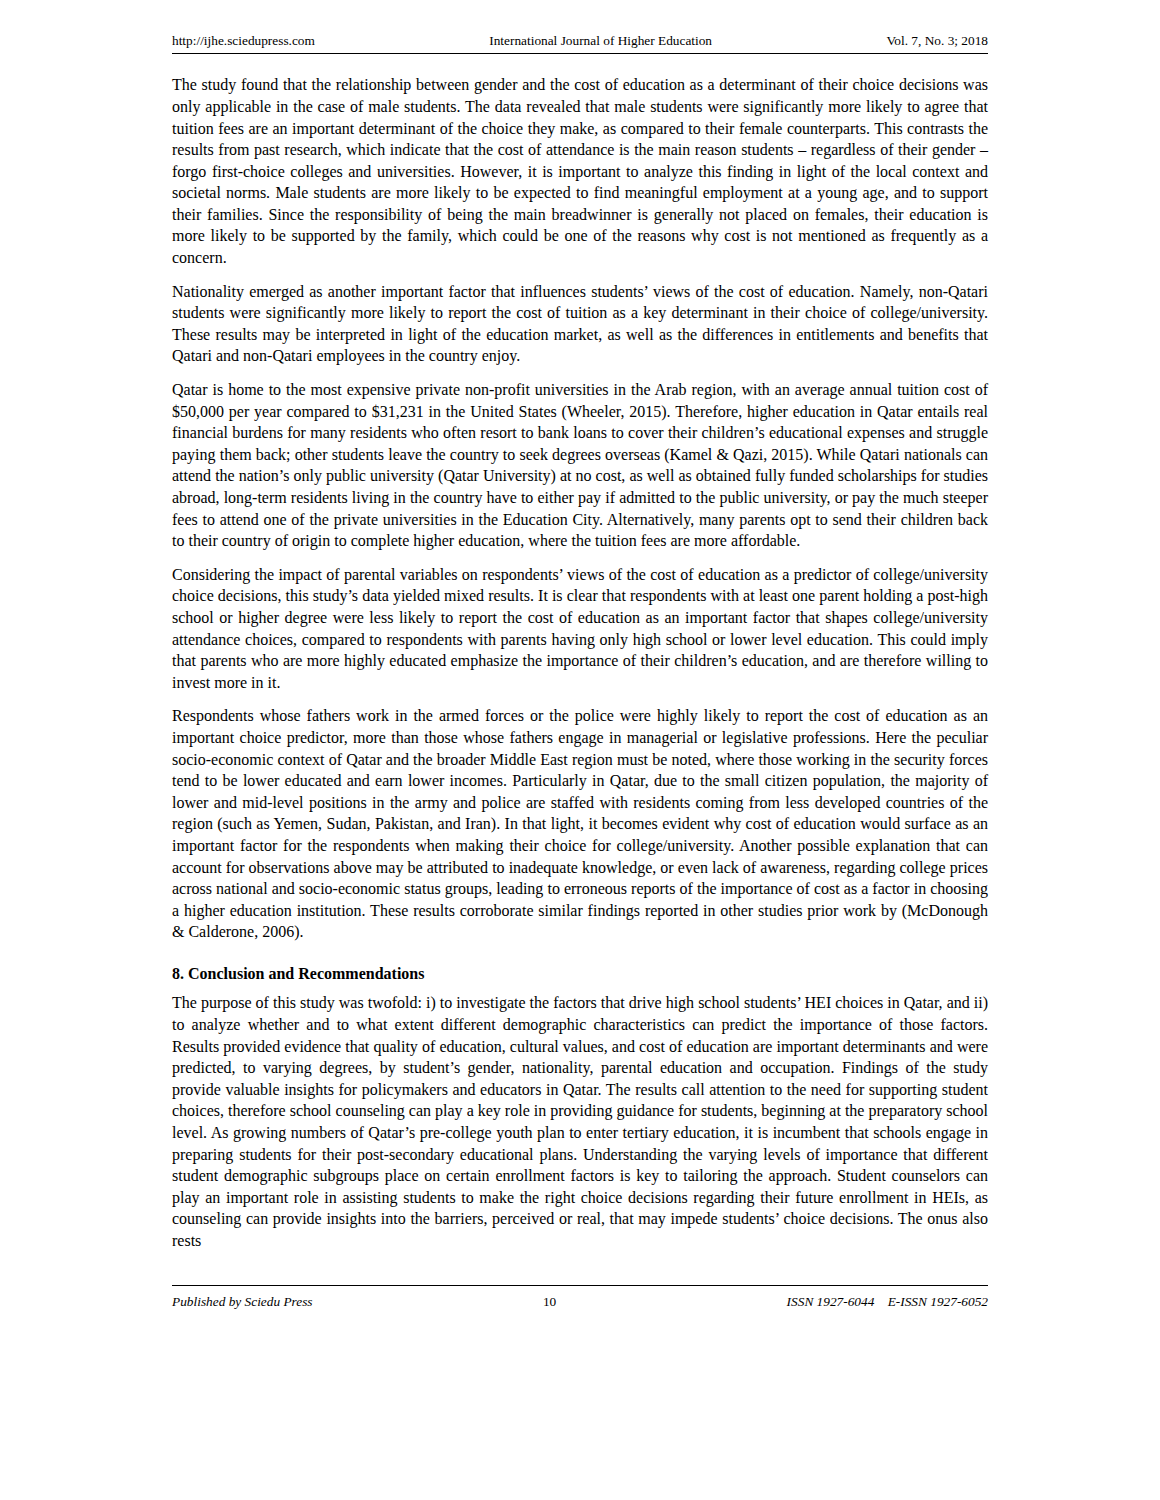http://ijhe.sciedupress.com
International Journal of Higher Education
Vol. 7, No. 3; 2018
The study found that the relationship between gender and the cost of education as a determinant of their choice decisions was only applicable in the case of male students. The data revealed that male students were significantly more likely to agree that tuition fees are an important determinant of the choice they make, as compared to their female counterparts. This contrasts the results from past research, which indicate that the cost of attendance is the main reason students – regardless of their gender – forgo first-choice colleges and universities. However, it is important to analyze this finding in light of the local context and societal norms. Male students are more likely to be expected to find meaningful employment at a young age, and to support their families. Since the responsibility of being the main breadwinner is generally not placed on females, their education is more likely to be supported by the family, which could be one of the reasons why cost is not mentioned as frequently as a concern.
Nationality emerged as another important factor that influences students’ views of the cost of education. Namely, non-Qatari students were significantly more likely to report the cost of tuition as a key determinant in their choice of college/university. These results may be interpreted in light of the education market, as well as the differences in entitlements and benefits that Qatari and non-Qatari employees in the country enjoy.
Qatar is home to the most expensive private non-profit universities in the Arab region, with an average annual tuition cost of $50,000 per year compared to $31,231 in the United States (Wheeler, 2015). Therefore, higher education in Qatar entails real financial burdens for many residents who often resort to bank loans to cover their children’s educational expenses and struggle paying them back; other students leave the country to seek degrees overseas (Kamel & Qazi, 2015). While Qatari nationals can attend the nation’s only public university (Qatar University) at no cost, as well as obtained fully funded scholarships for studies abroad, long-term residents living in the country have to either pay if admitted to the public university, or pay the much steeper fees to attend one of the private universities in the Education City. Alternatively, many parents opt to send their children back to their country of origin to complete higher education, where the tuition fees are more affordable.
Considering the impact of parental variables on respondents’ views of the cost of education as a predictor of college/university choice decisions, this study’s data yielded mixed results. It is clear that respondents with at least one parent holding a post-high school or higher degree were less likely to report the cost of education as an important factor that shapes college/university attendance choices, compared to respondents with parents having only high school or lower level education. This could imply that parents who are more highly educated emphasize the importance of their children’s education, and are therefore willing to invest more in it.
Respondents whose fathers work in the armed forces or the police were highly likely to report the cost of education as an important choice predictor, more than those whose fathers engage in managerial or legislative professions. Here the peculiar socio-economic context of Qatar and the broader Middle East region must be noted, where those working in the security forces tend to be lower educated and earn lower incomes. Particularly in Qatar, due to the small citizen population, the majority of lower and mid-level positions in the army and police are staffed with residents coming from less developed countries of the region (such as Yemen, Sudan, Pakistan, and Iran). In that light, it becomes evident why cost of education would surface as an important factor for the respondents when making their choice for college/university. Another possible explanation that can account for observations above may be attributed to inadequate knowledge, or even lack of awareness, regarding college prices across national and socio-economic status groups, leading to erroneous reports of the importance of cost as a factor in choosing a higher education institution. These results corroborate similar findings reported in other studies prior work by (McDonough & Calderone, 2006).
8. Conclusion and Recommendations
The purpose of this study was twofold: i) to investigate the factors that drive high school students’ HEI choices in Qatar, and ii) to analyze whether and to what extent different demographic characteristics can predict the importance of those factors. Results provided evidence that quality of education, cultural values, and cost of education are important determinants and were predicted, to varying degrees, by student’s gender, nationality, parental education and occupation. Findings of the study provide valuable insights for policymakers and educators in Qatar. The results call attention to the need for supporting student choices, therefore school counseling can play a key role in providing guidance for students, beginning at the preparatory school level. As growing numbers of Qatar’s pre-college youth plan to enter tertiary education, it is incumbent that schools engage in preparing students for their post-secondary educational plans. Understanding the varying levels of importance that different student demographic subgroups place on certain enrollment factors is key to tailoring the approach. Student counselors can play an important role in assisting students to make the right choice decisions regarding their future enrollment in HEIs, as counseling can provide insights into the barriers, perceived or real, that may impede students’ choice decisions. The onus also rests
Published by Sciedu Press
10
ISSN 1927-6044 E-ISSN 1927-6052